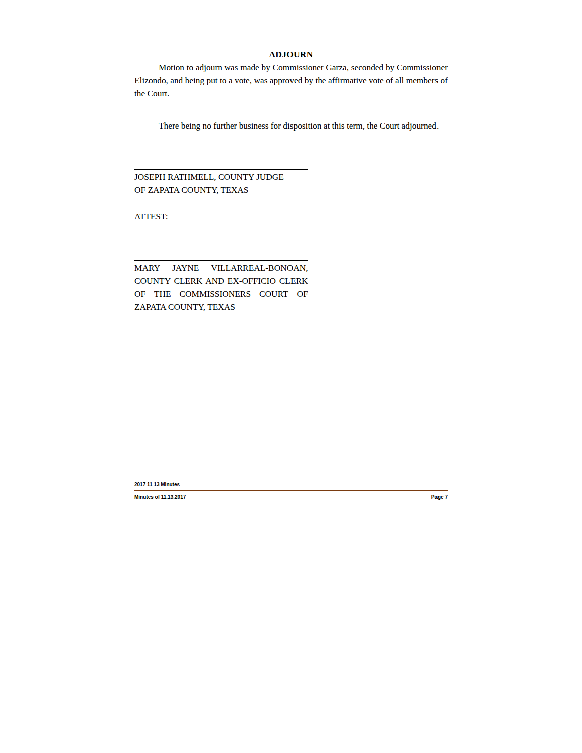ADJOURN
Motion to adjourn was made by Commissioner Garza, seconded by Commissioner Elizondo, and being put to a vote, was approved by the affirmative vote of all members of the Court.
There being no further business for disposition at this term, the Court adjourned.
JOSEPH RATHMELL, COUNTY JUDGE
OF ZAPATA COUNTY, TEXAS
ATTEST:
MARY JAYNE VILLARREAL-BONOAN, COUNTY CLERK AND EX-OFFICIO CLERK OF THE COMMISSIONERS COURT OF ZAPATA COUNTY, TEXAS
2017 11 13 Minutes
Minutes of 11.13.2017
Page 7